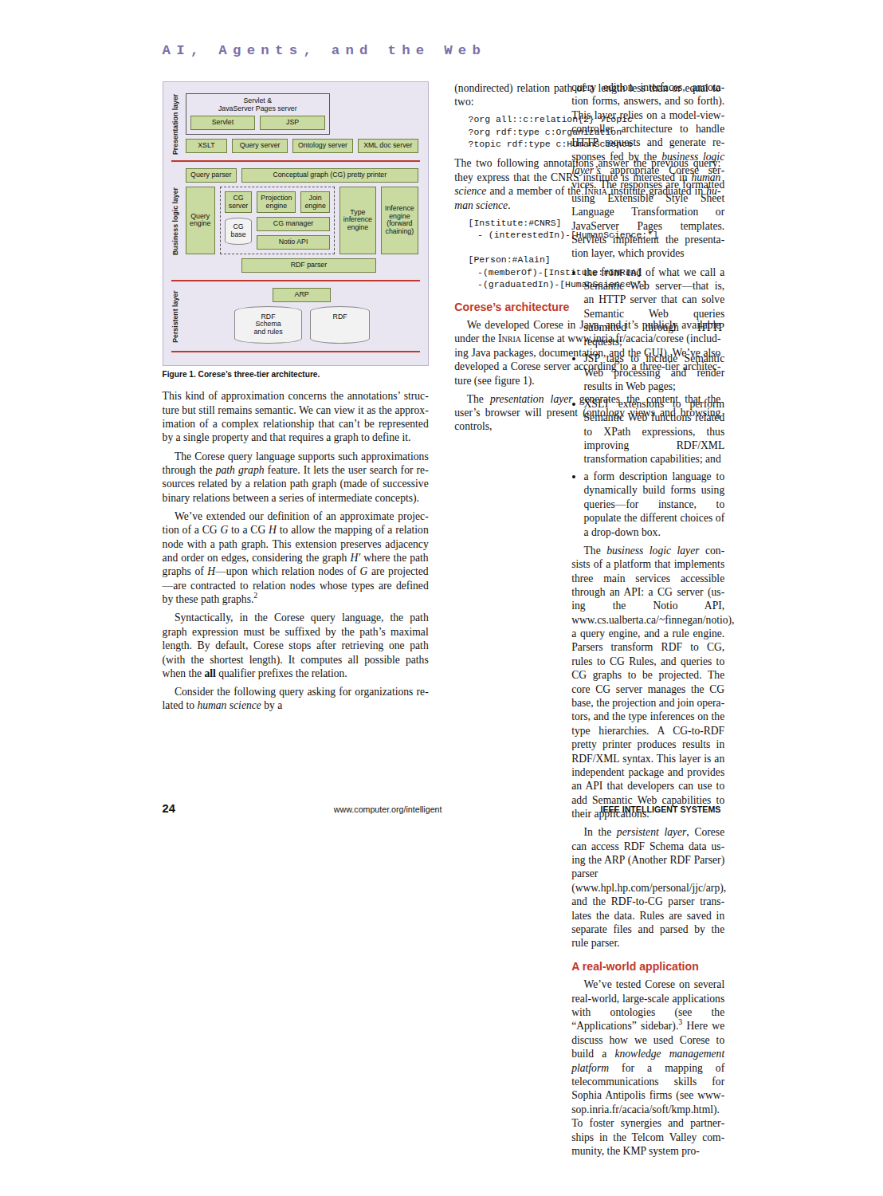AI, Agents, and the Web
Presentation layer
Servlet &
JavaServer Pages server
Servlet
JSP
XSLT
Query server
Ontology server
XML doc server
Business logic layer
Query parser
Conceptual graph (CG) pretty printer
Query engine
CG server
CG base
Projection
engine
Join engine
CG manager
Notio API
Type
inference
engine
Inference
engine
(forward
chaining)
RDF parser
Persistent layer
ARP
RDF
Schema
and rules
RDF
Figure 1. Corese’s three-tier architecture.
This kind of approximation concerns the annotations’ structure but still remains semantic. We can view it as the approximation of a complex relationship that can’t be represented by a single property and that requires a graph to define it.
The Corese query language supports such approximations through the path graph feature. It lets the user search for resources related by a relation path graph (made of successive binary relations between a series of intermediate concepts).
We’ve extended our definition of an approximate projection of a CG G to a CG H to allow the mapping of a relation node with a path graph. This extension preserves adjacency and order on edges, considering the graph H′ where the path graphs of H—upon which relation nodes of G are projected—are contracted to relation nodes whose types are defined by these path graphs.2
Syntactically, in the Corese query language, the path graph expression must be suffixed by the path’s maximal length. By default, Corese stops after retrieving one path (with the shortest length). It computes all possible paths when the all qualifier prefixes the relation.
Consider the following query asking for organizations related to human science by a
(nondirected) relation path of a length less than or equal to two:
?org all::c:relation{2} ?topic
?org rdf:type c:Organization
?topic rdf:type c:HumanScience
The two following annotations answer the previous query: they express that the CNRS institute is interested in human science and a member of the Inria institute graduated in human science.
[Institute:#CNRS]
- (interestedIn)-[HumanScience:*]
[Person:#Alain]
-(memberOf)-[Institute:#INRIA] -(graduatedIn)-[HumanScience:*]
Corese’s architecture
We developed Corese in Java, and it’s publicly available under the Inria license at www.inria.fr/acacia/corese (including Java packages, documentation, and the GUI). We’ve also developed a Corese server according to a three-tier architecture (see figure 1).
The presentation layer generates the content that the user’s browser will present (ontology views and browsing controls,
query edition interfaces, annotation forms, answers, and so forth). This layer relies on a model-view-controller architecture to handle HTTP requests and generate responses fed by the business logic layer’s appropriate Corese services. The responses are formatted using Extensible Style Sheet Language Transformation or JavaServer Pages templates. Servlets implement the presentation layer, which provides
the front end of what we call a Semantic Web server—that is, an HTTP server that can solve Semantic Web queries submitted through HTTP requests;
JSP tags to include Semantic Web processing and render results in Web pages;
XSLT extensions to perform Semantic Web functions related to XPath expressions, thus improving RDF/XML transformation capabilities; and
a form description language to dynamically build forms using queries—for instance, to populate the different choices of a drop-down box.
The business logic layer consists of a platform that implements three main services accessible through an API: a CG server (using the Notio API, www.cs.ualberta.ca/~finnegan/notio), a query engine, and a rule engine. Parsers transform RDF to CG, rules to CG Rules, and queries to CG graphs to be projected. The core CG server manages the CG base, the projection and join operators, and the type inferences on the type hierarchies. A CG-to-RDF pretty printer produces results in RDF/XML syntax. This layer is an independent package and provides an API that developers can use to add Semantic Web capabilities to their applications.
In the persistent layer, Corese can access RDF Schema data using the ARP (Another RDF Parser) parser (www.hpl.hp.com/personal/jjc/arp), and the RDF-to-CG parser translates the data. Rules are saved in separate files and parsed by the rule parser.
A real-world application
We’ve tested Corese on several real-world, large-scale applications with ontologies (see the “Applications” sidebar).3 Here we discuss how we used Corese to build a knowledge management platform for a mapping of telecommunications skills for Sophia Antipolis firms (see www-sop.inria.fr/acacia/soft/kmp.html). To foster synergies and partnerships in the Telcom Valley community, the KMP system pro-
24
www.computer.org/intelligent
IEEE INTELLIGENT SYSTEMS